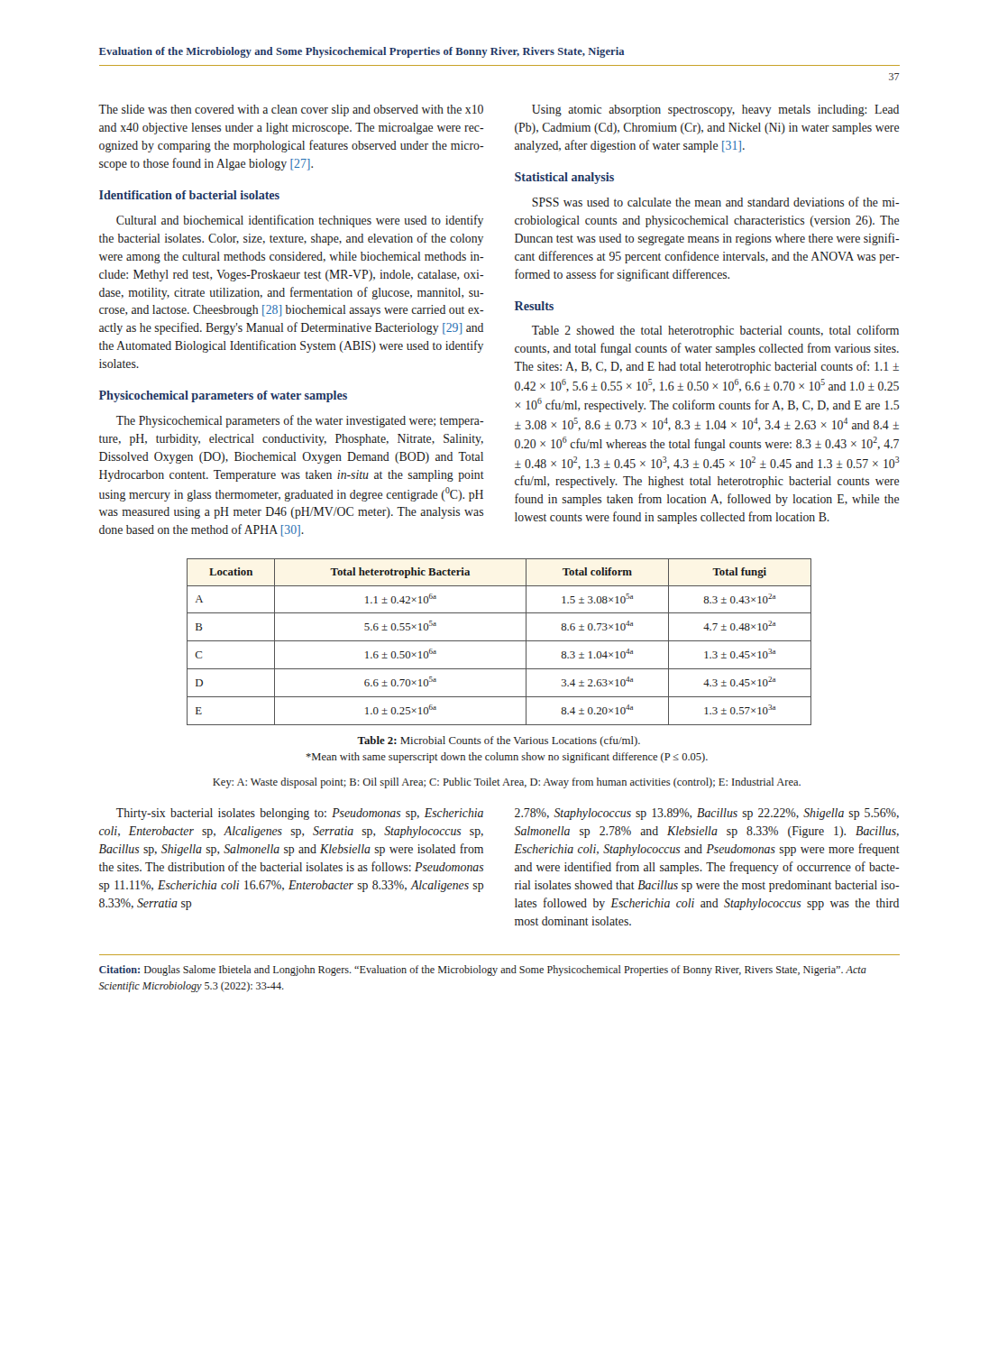Evaluation of the Microbiology and Some Physicochemical Properties of Bonny River, Rivers State, Nigeria
37
The slide was then covered with a clean cover slip and observed with the x10 and x40 objective lenses under a light microscope. The microalgae were recognized by comparing the morphological features observed under the microscope to those found in Algae biology [27].
Identification of bacterial isolates
Cultural and biochemical identification techniques were used to identify the bacterial isolates. Color, size, texture, shape, and elevation of the colony were among the cultural methods considered, while biochemical methods include: Methyl red test, Voges-Proskaeur test (MR-VP), indole, catalase, oxidase, motility, citrate utilization, and fermentation of glucose, mannitol, sucrose, and lactose. Cheesbrough [28] biochemical assays were carried out exactly as he specified. Bergy's Manual of Determinative Bacteriology [29] and the Automated Biological Identification System (ABIS) were used to identify isolates.
Physicochemical parameters of water samples
The Physicochemical parameters of the water investigated were; temperature, pH, turbidity, electrical conductivity, Phosphate, Nitrate, Salinity, Dissolved Oxygen (DO), Biochemical Oxygen Demand (BOD) and Total Hydrocarbon content. Temperature was taken in-situ at the sampling point using mercury in glass thermometer, graduated in degree centigrade (0C). pH was measured using a pH meter D46 (pH/MV/OC meter). The analysis was done based on the method of APHA [30].
Using atomic absorption spectroscopy, heavy metals including: Lead (Pb), Cadmium (Cd), Chromium (Cr), and Nickel (Ni) in water samples were analyzed, after digestion of water sample [31].
Statistical analysis
SPSS was used to calculate the mean and standard deviations of the microbiological counts and physicochemical characteristics (version 26). The Duncan test was used to segregate means in regions where there were significant differences at 95 percent confidence intervals, and the ANOVA was performed to assess for significant differences.
Results
Table 2 showed the total heterotrophic bacterial counts, total coliform counts, and total fungal counts of water samples collected from various sites. The sites: A, B, C, D, and E had total heterotrophic bacterial counts of: 1.1 ± 0.42 × 106, 5.6 ± 0.55 × 105, 1.6 ± 0.50 × 106, 6.6 ± 0.70 × 105 and 1.0 ± 0.25 × 106 cfu/ml, respectively. The coliform counts for A, B, C, D, and E are 1.5 ± 3.08 × 105, 8.6 ± 0.73 × 104, 8.3 ± 1.04 × 104, 3.4 ± 2.63 × 104 and 8.4 ± 0.20 × 106 cfu/ml whereas the total fungal counts were: 8.3 ± 0.43 × 102, 4.7 ± 0.48 × 102, 1.3 ± 0.45 × 103, 4.3 ± 0.45 × 102 ± 0.45 and 1.3 ± 0.57 × 103 cfu/ml, respectively. The highest total heterotrophic bacterial counts were found in samples taken from location A, followed by location E, while the lowest counts were found in samples collected from location B.
Table 2: Microbial Counts of the Various Locations (cfu/ml).
| Location | Total heterotrophic Bacteria | Total coliform | Total fungi |
| --- | --- | --- | --- |
| A | 1.1 ± 0.42×10 6a | 1.5 ± 3.08×10 5a | 8.3 ± 0.43×10 2a |
| B | 5.6 ± 0.55×10 5a | 8.6 ± 0.73×10 4a | 4.7 ± 0.48×10 2a |
| C | 1.6 ± 0.50×10 6a | 8.3 ± 1.04×10 4a | 1.3 ± 0.45×10 3a |
| D | 6.6 ± 0.70×10 5a | 3.4 ± 2.63×10 4a | 4.3 ± 0.45×10 2a |
| E | 1.0 ± 0.25×10 6a | 8.4 ± 0.20×10 4a | 1.3 ± 0.57×10 3a |
*Mean with same superscript down the column show no significant difference (P ≤ 0.05).
Key: A: Waste disposal point; B: Oil spill Area; C: Public Toilet Area, D: Away from human activities (control); E: Industrial Area.
Thirty-six bacterial isolates belonging to: Pseudomonas sp, Escherichia coli, Enterobacter sp, Alcaligenes sp, Serratia sp, Staphylococcus sp, Bacillus sp, Shigella sp, Salmonella sp and Klebsiella sp were isolated from the sites. The distribution of the bacterial isolates is as follows: Pseudomonas sp 11.11%, Escherichia coli 16.67%, Enterobacter sp 8.33%, Alcaligenes sp 8.33%, Serratia sp
2.78%, Staphylococcus sp 13.89%, Bacillus sp 22.22%, Shigella sp 5.56%, Salmonella sp 2.78% and Klebsiella sp 8.33% (Figure 1). Bacillus, Escherichia coli, Staphylococcus and Pseudomonas spp were more frequent and were identified from all samples. The frequency of occurrence of bacterial isolates showed that Bacillus sp were the most predominant bacterial isolates followed by Escherichia coli and Staphylococcus spp was the third most dominant isolates.
Citation: Douglas Salome Ibietela and Longjohn Rogers. “Evaluation of the Microbiology and Some Physicochemical Properties of Bonny River, Rivers State, Nigeria”. Acta Scientific Microbiology 5.3 (2022): 33-44.